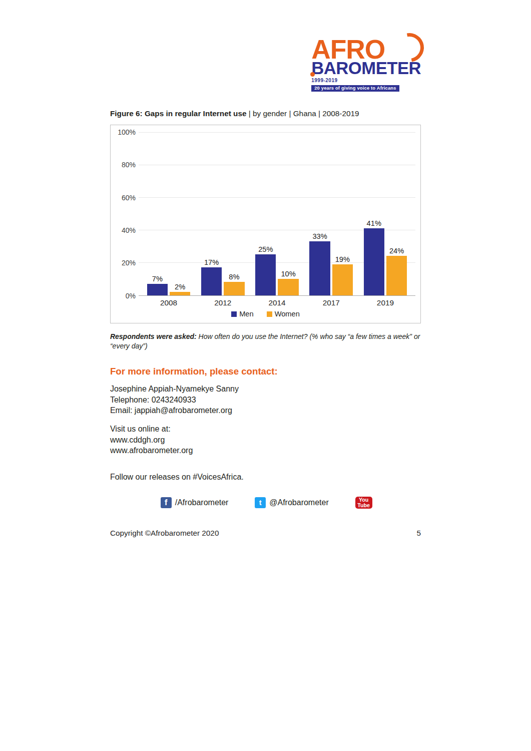AFRO BAROMETER 1999-2019 20 years of giving voice to Africans
Figure 6: Gaps in regular Internet use | by gender | Ghana | 2008-2019
100% 80% 60% 40% 20% 0%
7%
2%
17%
8%
25%
10%
33%
19%
41%
24%
2008 2012 2014 2017 2019
Men Women
Respondents were asked: How often do you use the Internet? (% who say “a few times a week” or “every day”)
For more information, please contact:
Josephine Appiah-Nyamekye Sanny
Telephone: 0243240933
Email: jappiah@afrobarometer.org
Visit us online at:
www.cddgh.org
www.afrobarometer.org
Follow our releases on #VoicesAfrica.
f/Afrobarometer t@Afrobarometer You Tube
Copyright ©Afrobarometer 2020 5